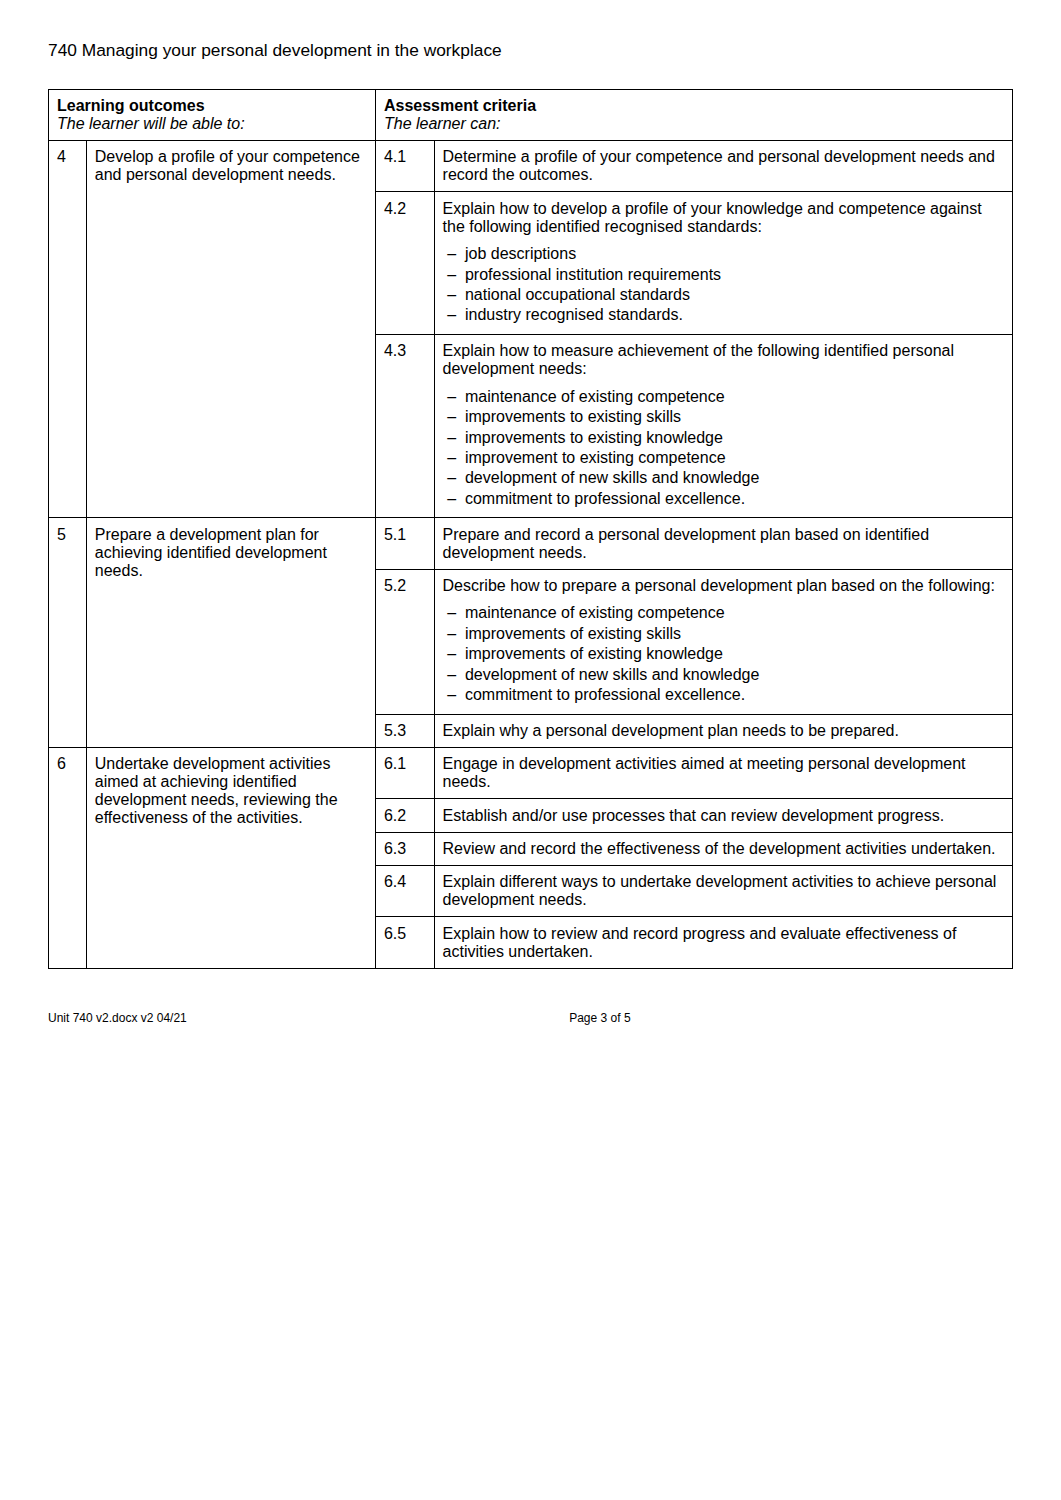740 Managing your personal development in the workplace
| Learning outcomes The learner will be able to: | Assessment criteria The learner can: |
| --- | --- |
| 4 | Develop a profile of your competence and personal development needs. | 4.1 | Determine a profile of your competence and personal development needs and record the outcomes. |
| 4.2 | Explain how to develop a profile of your knowledge and competence against the following identified recognised standards: job descriptions professional institution requirements national occupational standards industry recognised standards. |
| 4.3 | Explain how to measure achievement of the following identified personal development needs: maintenance of existing competence improvements to existing skills improvements to existing knowledge improvement to existing competence development of new skills and knowledge commitment to professional excellence. |
| 5 | Prepare a development plan for achieving identified development needs. | 5.1 | Prepare and record a personal development plan based on identified development needs. |
| 5.2 | Describe how to prepare a personal development plan based on the following: maintenance of existing competence improvements of existing skills improvements of existing knowledge development of new skills and knowledge commitment to professional excellence. |
| 5.3 | Explain why a personal development plan needs to be prepared. |
| 6 | Undertake development activities aimed at achieving identified development needs, reviewing the effectiveness of the activities. | 6.1 | Engage in development activities aimed at meeting personal development needs. |
| 6.2 | Establish and/or use processes that can review development progress. |
| 6.3 | Review and record the effectiveness of the development activities undertaken. |
| 6.4 | Explain different ways to undertake development activities to achieve personal development needs. |
| 6.5 | Explain how to review and record progress and evaluate effectiveness of activities undertaken. |
Unit 740 v2.docx v2 04/21 Page 3 of 5